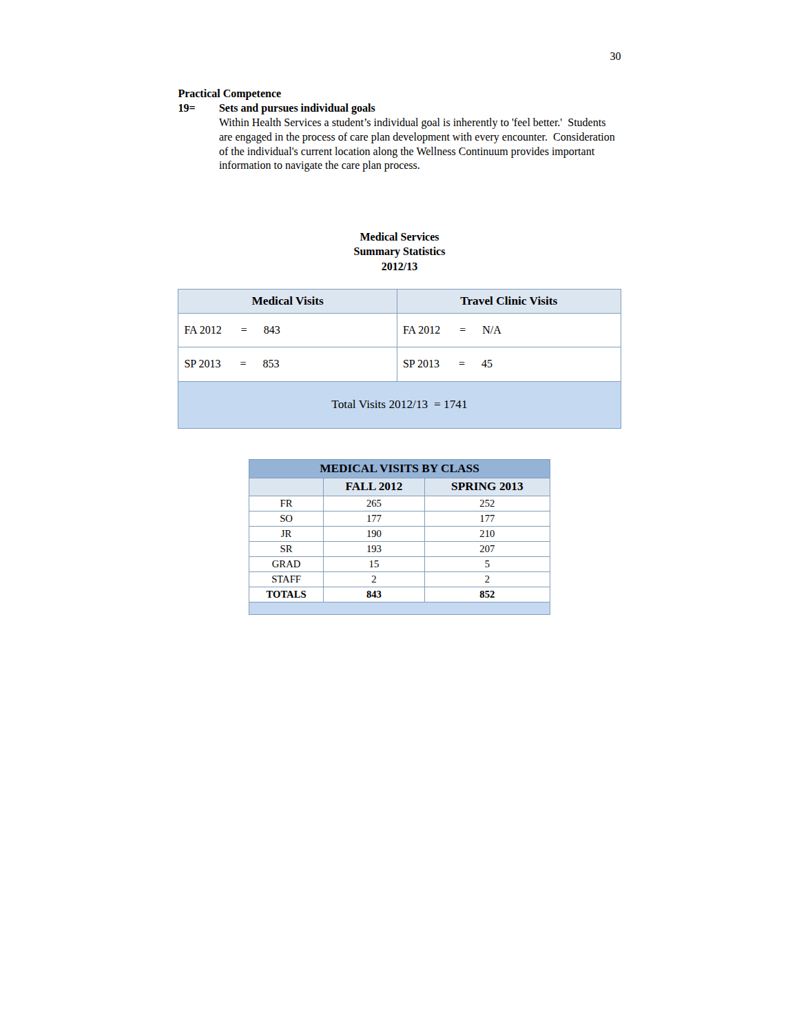30
Practical Competence
19=
Sets and pursues individual goals
Within Health Services a student’s individual goal is inherently to 'feel better.' Students are engaged in the process of care plan development with every encounter. Consideration of the individual's current location along the Wellness Continuum provides important information to navigate the care plan process.
Medical Services
Summary Statistics
2012/13
| Medical Visits | Travel Clinic Visits |
| --- | --- |
| FA 2012 = 843 | FA 2012 = N/A |
| SP 2013 = 853 | SP 2013 = 45 |
| Total Visits 2012/13 = 1741 |
MEDICAL VISITS BY CLASS
| | FALL 2012 | SPRING 2013 |
| --- | --- | --- |
| FR | 265 | 252 |
| SO | 177 | 177 |
| JR | 190 | 210 |
| SR | 193 | 207 |
| GRAD | 15 | 5 |
| STAFF | 2 | 2 |
| TOTALS | 843 | 852 |